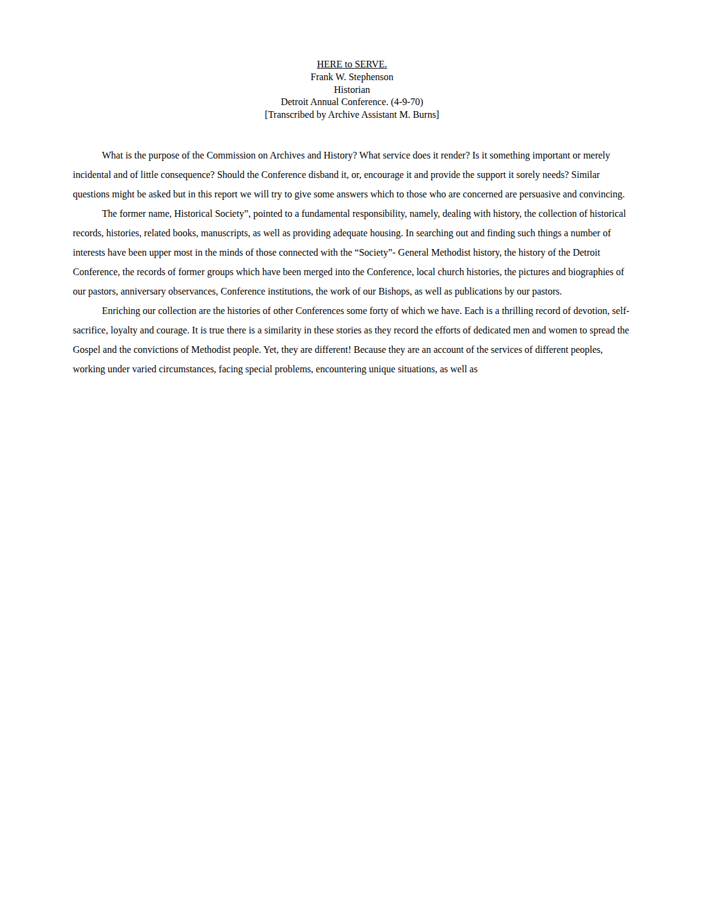HERE to SERVE.
Frank W. Stephenson
Historian
Detroit Annual Conference. (4-9-70)
[Transcribed by Archive Assistant M. Burns]
What is the purpose of the Commission on Archives and History? What service does it render? Is it something important or merely incidental and of little consequence? Should the Conference disband it, or, encourage it and provide the support it sorely needs? Similar questions might be asked but in this report we will try to give some answers which to those who are concerned are persuasive and convincing.
The former name, Historical Society”, pointed to a fundamental responsibility, namely, dealing with history, the collection of historical records, histories, related books, manuscripts, as well as providing adequate housing. In searching out and finding such things a number of interests have been upper most in the minds of those connected with the “Society”- General Methodist history, the history of the Detroit Conference, the records of former groups which have been merged into the Conference, local church histories, the pictures and biographies of our pastors, anniversary observances, Conference institutions, the work of our Bishops, as well as publications by our pastors.
Enriching our collection are the histories of other Conferences some forty of which we have. Each is a thrilling record of devotion, self-sacrifice, loyalty and courage. It is true there is a similarity in these stories as they record the efforts of dedicated men and women to spread the Gospel and the convictions of Methodist people. Yet, they are different! Because they are an account of the services of different peoples, working under varied circumstances, facing special problems, encountering unique situations, as well as